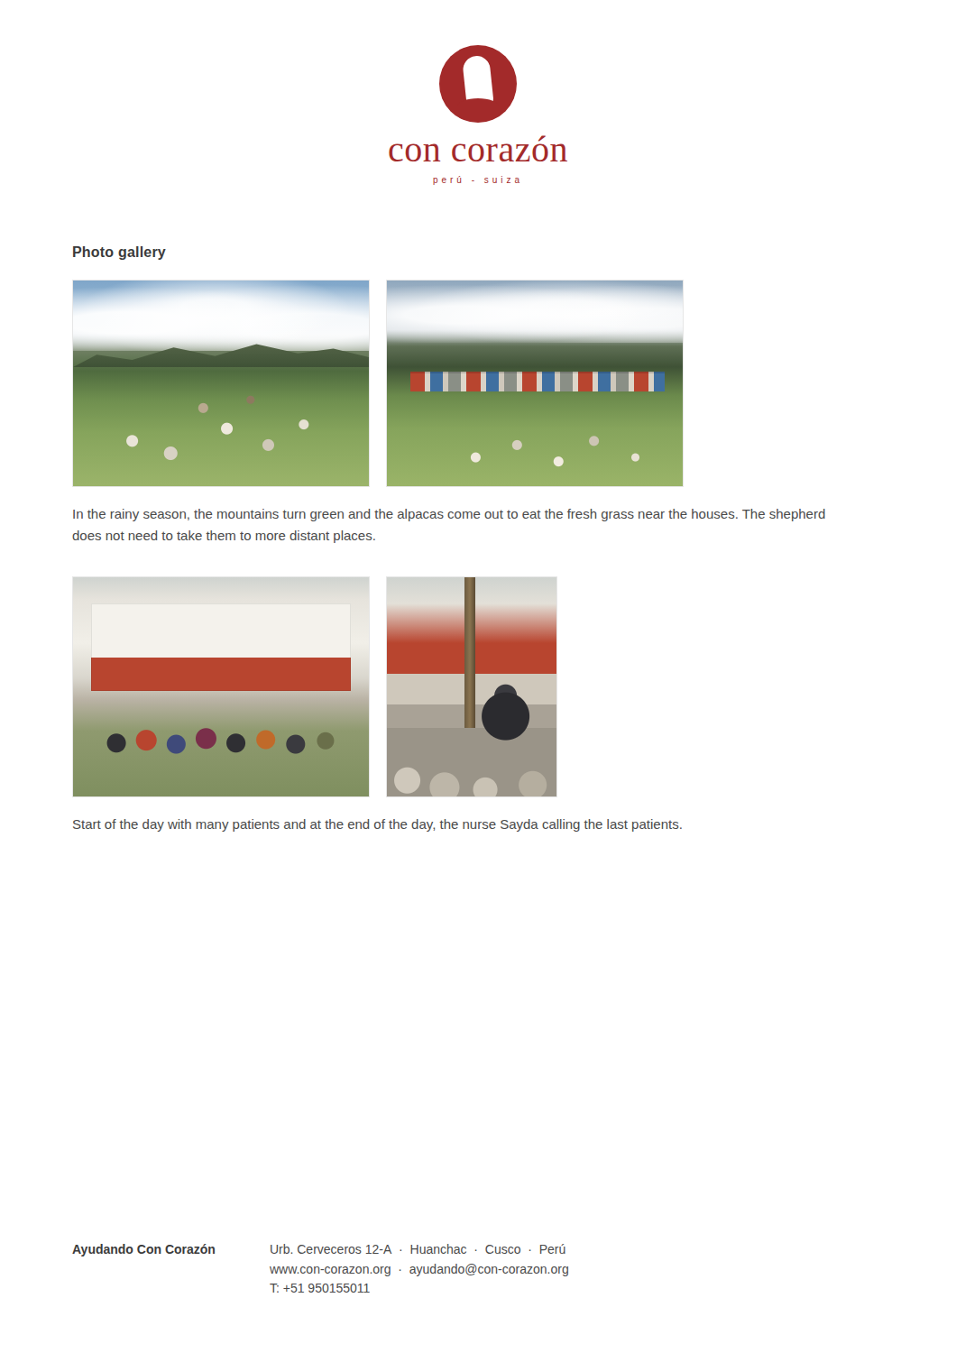con corazón
perú - suiza
Photo gallery
In the rainy season, the mountains turn green and the alpacas come out to eat the fresh grass near the houses. The shepherd does not need to take them to more distant places.
Start of the day with many patients and at the end of the day, the nurse Sayda calling the last patients.
Ayudando Con Corazón
Urb. Cerveceros 12-A · Huanchac · Cusco · Perú
www.con-corazon.org · ayudando@con-corazon.org
T: +51 950155011